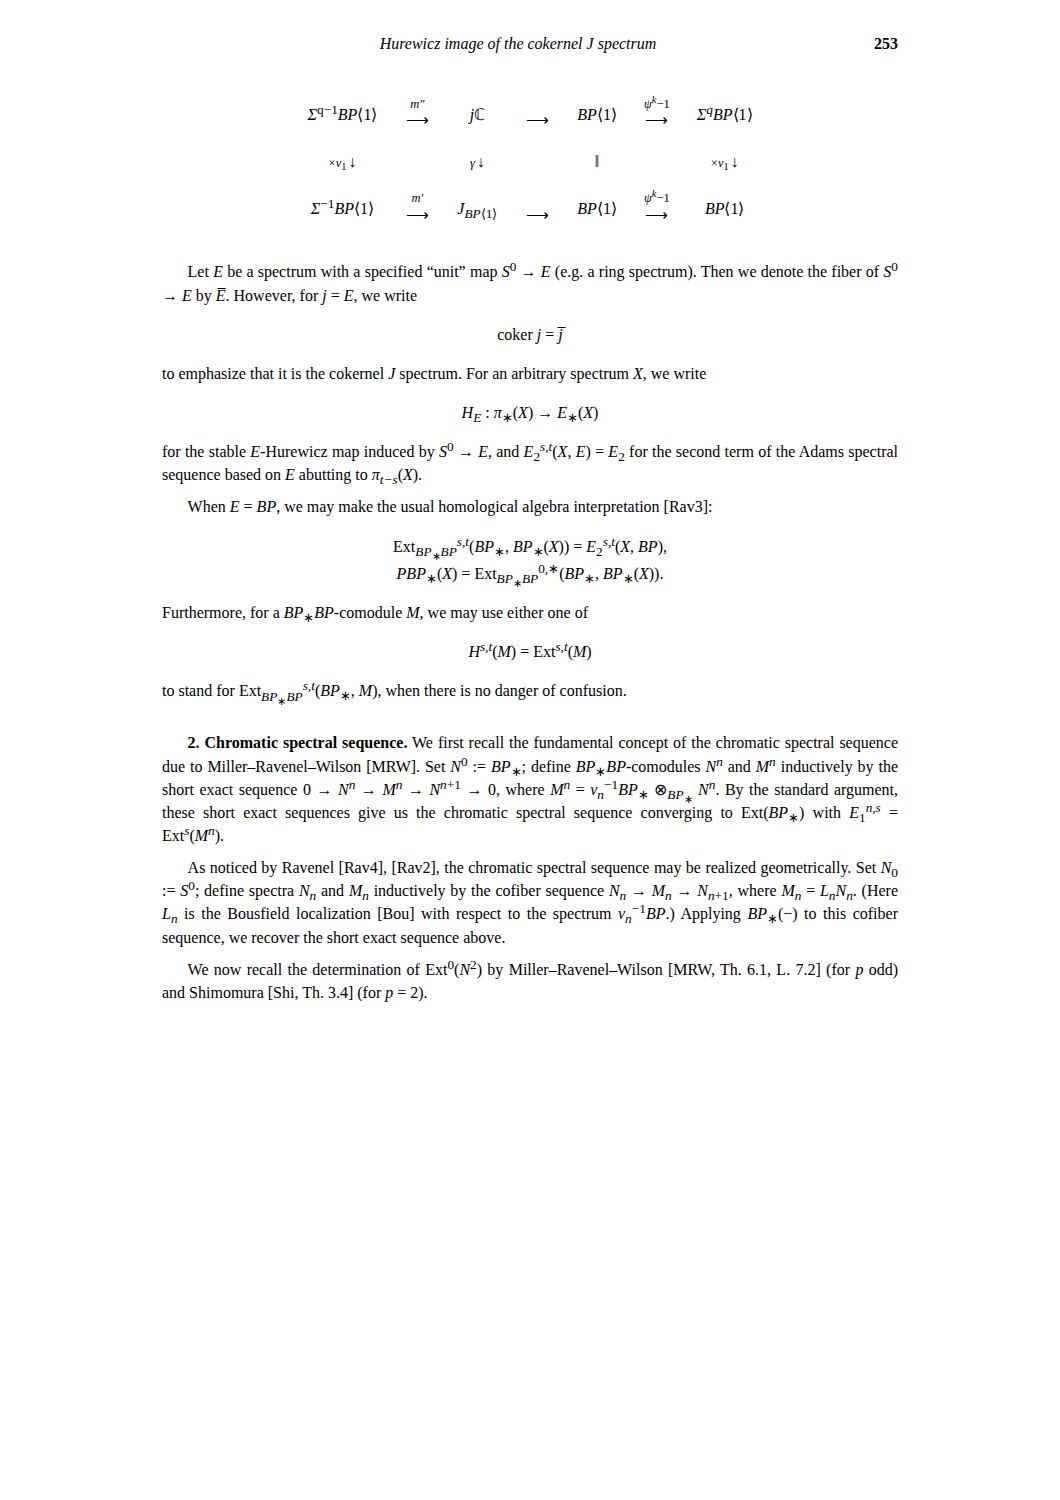Hurewicz image of the cokernel J spectrum 253
| Σ q−1 BP ⟨1⟩ | m″ ⟶ | j ℂ | ⟶ | BP ⟨1⟩ | ψ k −1 ⟶ | Σ q BP ⟨1⟩ |
| × v 1 ↓ | | γ ↓ | | ‖ | | × v 1 ↓ |
| Σ −1 BP ⟨1⟩ | m′ ⟶ | J BP ⟨1⟩ | ⟶ | BP ⟨1⟩ | ψ k −1 ⟶ | BP ⟨1⟩ |
Let E be a spectrum with a specified “unit” map S0 → E (e.g. a ring spectrum). Then we denote the fiber of S0 → E by E̅. However, for j = E, we write
coker j = j̅
to emphasize that it is the cokernel J spectrum. For an arbitrary spectrum X, we write
HE : π∗(X) → E∗(X)
for the stable E-Hurewicz map induced by S0 → E, and E2s,t(X, E) = E2 for the second term of the Adams spectral sequence based on E abutting to πt−s(X).
When E = BP, we may make the usual homological algebra interpretation [Rav3]:
ExtBP∗BPs,t(BP∗, BP∗(X)) = E2s,t(X, BP), PBP∗(X) = ExtBP∗BP0,∗(BP∗, BP∗(X)).
Furthermore, for a BP∗BP-comodule M, we may use either one of
Hs,t(M) = Exts,t(M)
to stand for ExtBP∗BPs,t(BP∗, M), when there is no danger of confusion.
2. Chromatic spectral sequence. We first recall the fundamental concept of the chromatic spectral sequence due to Miller–Ravenel–Wilson [MRW]. Set N0 := BP∗; define BP∗BP-comodules Nn and Mn inductively by the short exact sequence 0 → Nn → Mn → Nn+1 → 0, where Mn = vn−1BP∗ ⊗BP∗ Nn. By the standard argument, these short exact sequences give us the chromatic spectral sequence converging to Ext(BP∗) with E1n,s = Exts(Mn).
As noticed by Ravenel [Rav4], [Rav2], the chromatic spectral sequence may be realized geometrically. Set N0 := S0; define spectra Nn and Mn inductively by the cofiber sequence Nn → Mn → Nn+1, where Mn = LnNn. (Here Ln is the Bousfield localization [Bou] with respect to the spectrum vn−1BP.) Applying BP∗(−) to this cofiber sequence, we recover the short exact sequence above.
We now recall the determination of Ext0(N2) by Miller–Ravenel–Wilson [MRW, Th. 6.1, L. 7.2] (for p odd) and Shimomura [Shi, Th. 3.4] (for p = 2).